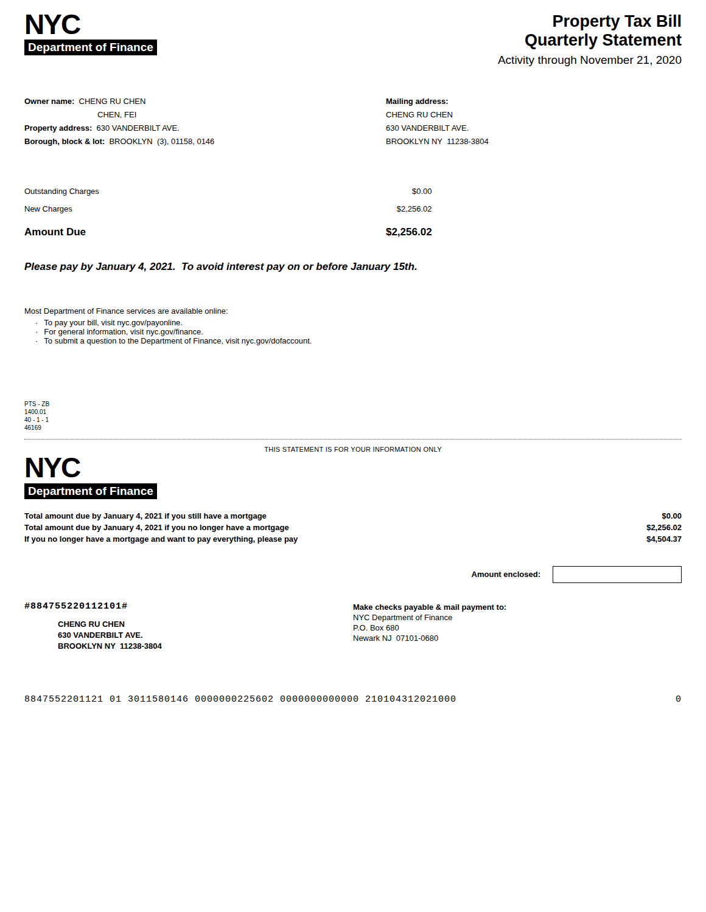NYC
Department of Finance
Property Tax Bill
Quarterly Statement
Activity through November 21, 2020
Owner name: CHENG RU CHEN
CHEN, FEI
Property address: 630 VANDERBILT AVE.
Borough, block & lot: BROOKLYN (3), 01158, 0146
Mailing address:
CHENG RU CHEN
630 VANDERBILT AVE.
BROOKLYN NY 11238-3804
| Outstanding Charges | $0.00 |
| New Charges | $2,256.02 |
| Amount Due | $2,256.02 |
Please pay by January 4, 2021. To avoid interest pay on or before January 15th.
Most Department of Finance services are available online:
To pay your bill, visit nyc.gov/payonline.
For general information, visit nyc.gov/finance.
To submit a question to the Department of Finance, visit nyc.gov/dofaccount.
PTS - ZB
1400.01
40 - 1 - 1
46169
THIS STATEMENT IS FOR YOUR INFORMATION ONLY
NYC
Department of Finance
| Total amount due by January 4, 2021 if you still have a mortgage | $0.00 |
| Total amount due by January 4, 2021 if you no longer have a mortgage | $2,256.02 |
| If you no longer have a mortgage and want to pay everything, please pay | $4,504.37 |
Amount enclosed:
#884755220112101#
CHENG RU CHEN
630 VANDERBILT AVE.
BROOKLYN NY 11238-3804
Make checks payable & mail payment to:
NYC Department of Finance
P.O. Box 680
Newark NJ 07101-0680
8847552201121 01 3011580146 0000000225602 0000000000000 210104312021000 0